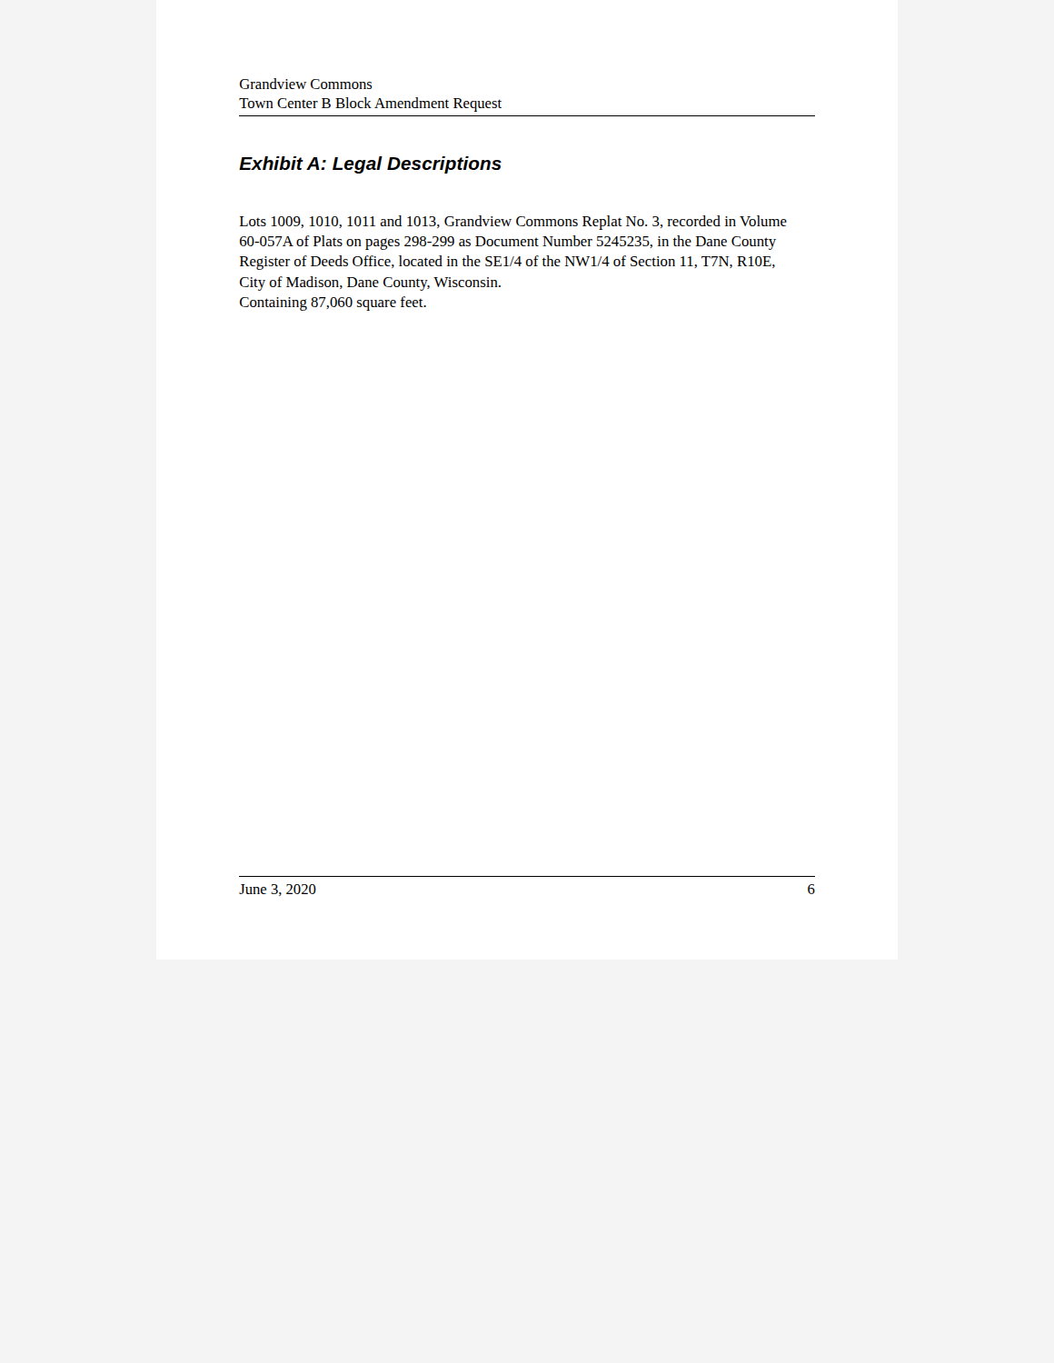Grandview Commons Town Center B Block Amendment Request
Exhibit A: Legal Descriptions
Lots 1009, 1010, 1011 and 1013, Grandview Commons Replat No. 3, recorded in Volume 60-057A of Plats on pages 298-299 as Document Number 5245235, in the Dane County Register of Deeds Office, located in the SE1/4 of the NW1/4 of Section 11, T7N, R10E, City of Madison, Dane County, Wisconsin.
Containing 87,060 square feet.
June 3, 2020 6